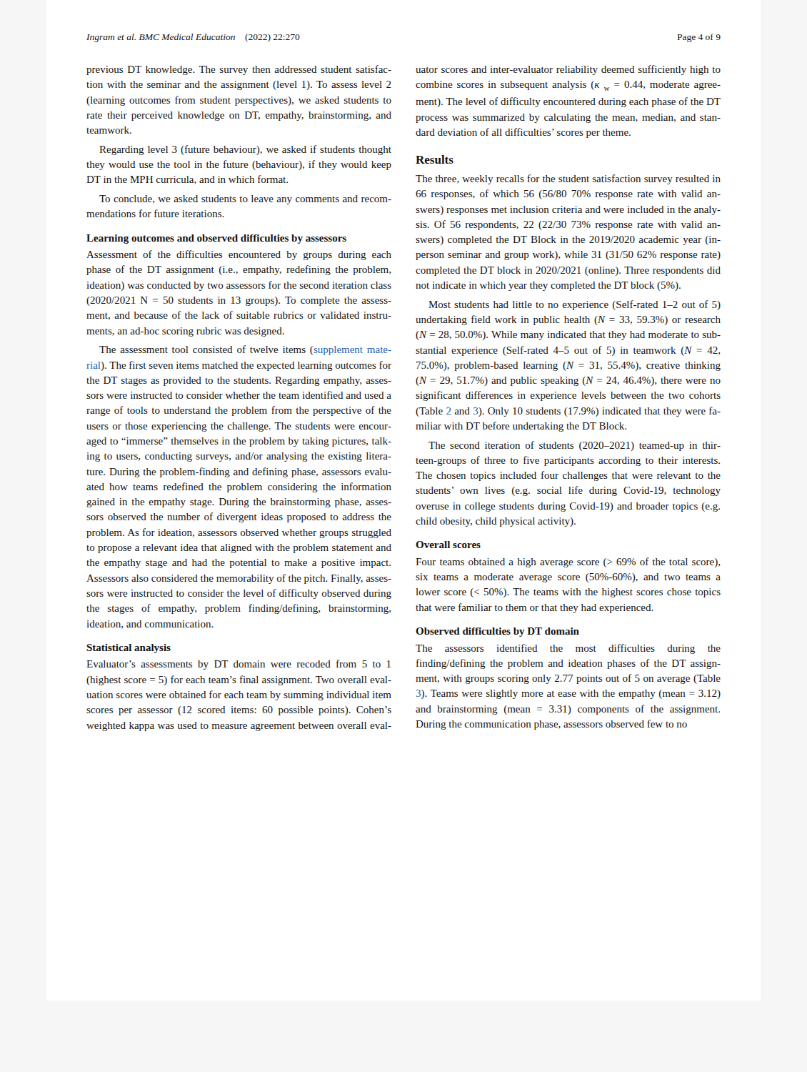Ingram et al. BMC Medical Education (2022) 22:270
Page 4 of 9
previous DT knowledge. The survey then addressed student satisfaction with the seminar and the assignment (level 1). To assess level 2 (learning outcomes from student perspectives), we asked students to rate their perceived knowledge on DT, empathy, brainstorming, and teamwork.
Regarding level 3 (future behaviour), we asked if students thought they would use the tool in the future (behaviour), if they would keep DT in the MPH curricula, and in which format.
To conclude, we asked students to leave any comments and recommendations for future iterations.
Learning outcomes and observed difficulties by assessors
Assessment of the difficulties encountered by groups during each phase of the DT assignment (i.e., empathy, redefining the problem, ideation) was conducted by two assessors for the second iteration class (2020/2021 N = 50 students in 13 groups). To complete the assessment, and because of the lack of suitable rubrics or validated instruments, an ad-hoc scoring rubric was designed.
The assessment tool consisted of twelve items (supplement material). The first seven items matched the expected learning outcomes for the DT stages as provided to the students. Regarding empathy, assessors were instructed to consider whether the team identified and used a range of tools to understand the problem from the perspective of the users or those experiencing the challenge. The students were encouraged to “immerse” themselves in the problem by taking pictures, talking to users, conducting surveys, and/or analysing the existing literature. During the problem-finding and defining phase, assessors evaluated how teams redefined the problem considering the information gained in the empathy stage. During the brainstorming phase, assessors observed the number of divergent ideas proposed to address the problem. As for ideation, assessors observed whether groups struggled to propose a relevant idea that aligned with the problem statement and the empathy stage and had the potential to make a positive impact. Assessors also considered the memorability of the pitch. Finally, assessors were instructed to consider the level of difficulty observed during the stages of empathy, problem finding/defining, brainstorming, ideation, and communication.
Statistical analysis
Evaluator’s assessments by DT domain were recoded from 5 to 1 (highest score = 5) for each team’s final assignment. Two overall evaluation scores were obtained for each team by summing individual item scores per assessor (12 scored items: 60 possible points). Cohen’s weighted kappa was used to measure agreement between overall evaluator scores and inter-evaluator reliability deemed sufficiently high to combine scores in subsequent analysis (κ w = 0.44, moderate agreement). The level of difficulty encountered during each phase of the DT process was summarized by calculating the mean, median, and standard deviation of all difficulties’ scores per theme.
Results
The three, weekly recalls for the student satisfaction survey resulted in 66 responses, of which 56 (56/80 70% response rate with valid answers) responses met inclusion criteria and were included in the analysis. Of 56 respondents, 22 (22/30 73% response rate with valid answers) completed the DT Block in the 2019/2020 academic year (in-person seminar and group work), while 31 (31/50 62% response rate) completed the DT block in 2020/2021 (online). Three respondents did not indicate in which year they completed the DT block (5%).
Most students had little to no experience (Self-rated 1–2 out of 5) undertaking field work in public health (N = 33, 59.3%) or research (N = 28, 50.0%). While many indicated that they had moderate to substantial experience (Self-rated 4–5 out of 5) in teamwork (N = 42, 75.0%), problem-based learning (N = 31, 55.4%), creative thinking (N = 29, 51.7%) and public speaking (N = 24, 46.4%), there were no significant differences in experience levels between the two cohorts (Table 2 and 3). Only 10 students (17.9%) indicated that they were familiar with DT before undertaking the DT Block.
The second iteration of students (2020–2021) teamed-up in thirteen-groups of three to five participants according to their interests. The chosen topics included four challenges that were relevant to the students’ own lives (e.g. social life during Covid-19, technology overuse in college students during Covid-19) and broader topics (e.g. child obesity, child physical activity).
Overall scores
Four teams obtained a high average score (> 69% of the total score), six teams a moderate average score (50%-60%), and two teams a lower score (< 50%). The teams with the highest scores chose topics that were familiar to them or that they had experienced.
Observed difficulties by DT domain
The assessors identified the most difficulties during the finding/defining the problem and ideation phases of the DT assignment, with groups scoring only 2.77 points out of 5 on average (Table 3). Teams were slightly more at ease with the empathy (mean = 3.12) and brainstorming (mean = 3.31) components of the assignment. During the communication phase, assessors observed few to no